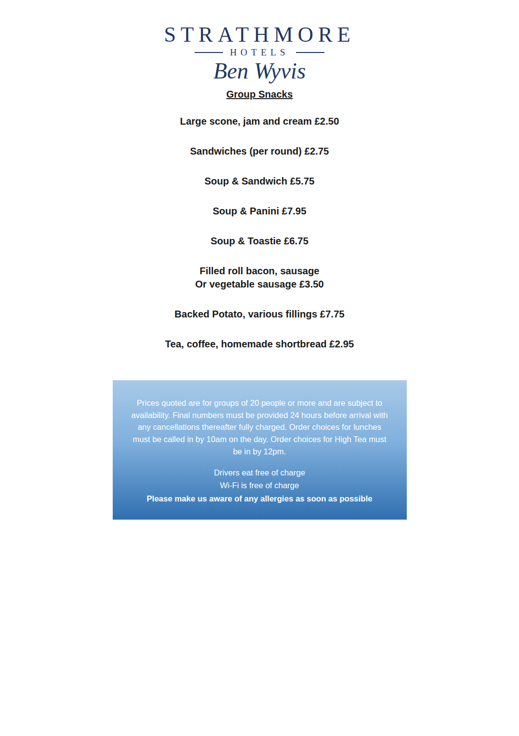STRATHMORE
HOTELS
Ben Wyvis
Group Snacks
Large scone, jam and cream £2.50
Sandwiches (per round) £2.75
Soup & Sandwich £5.75
Soup & Panini £7.95
Soup & Toastie £6.75
Filled roll bacon, sausage
Or vegetable sausage £3.50
Backed Potato, various fillings £7.75
Tea, coffee, homemade shortbread £2.95
Prices quoted are for groups of 20 people or more and are subject to availability. Final numbers must be provided 24 hours before arrival with any cancellations thereafter fully charged. Order choices for lunches must be called in by 10am on the day. Order choices for High Tea must be in by 12pm.
Drivers eat free of charge
Wi-Fi is free of charge
Please make us aware of any allergies as soon as possible